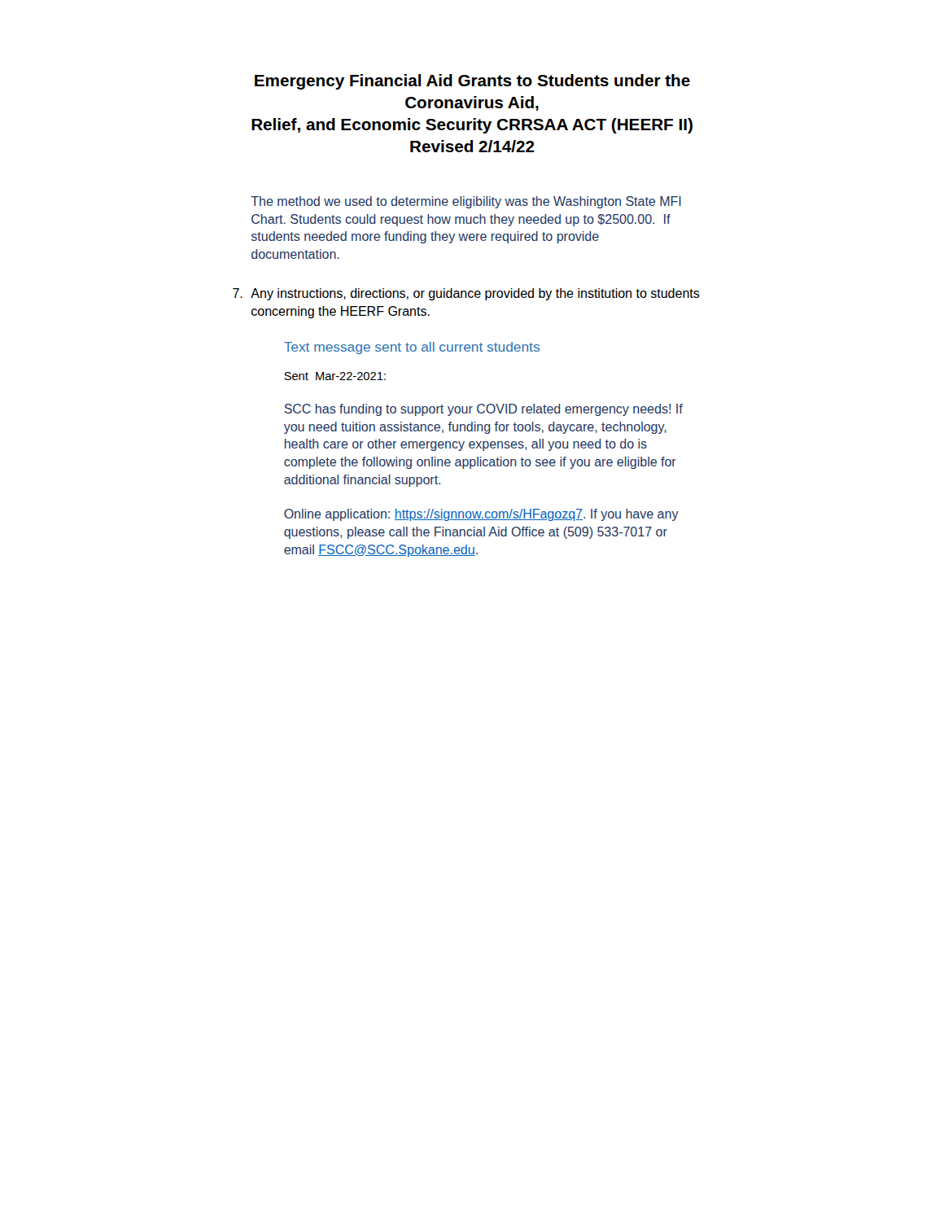Emergency Financial Aid Grants to Students under the Coronavirus Aid, Relief, and Economic Security CRRSAA ACT (HEERF II) Revised 2/14/22
The method we used to determine eligibility was the Washington State MFI Chart. Students could request how much they needed up to $2500.00. If students needed more funding they were required to provide documentation.
7.
Any instructions, directions, or guidance provided by the institution to students concerning the HEERF Grants.
Text message sent to all current students
Sent Mar-22-2021:
SCC has funding to support your COVID related emergency needs! If you need tuition assistance, funding for tools, daycare, technology, health care or other emergency expenses, all you need to do is complete the following online application to see if you are eligible for additional financial support.
Online application: https://signnow.com/s/HFagozq7. If you have any questions, please call the Financial Aid Office at (509) 533-7017 or email FSCC@SCC.Spokane.edu.